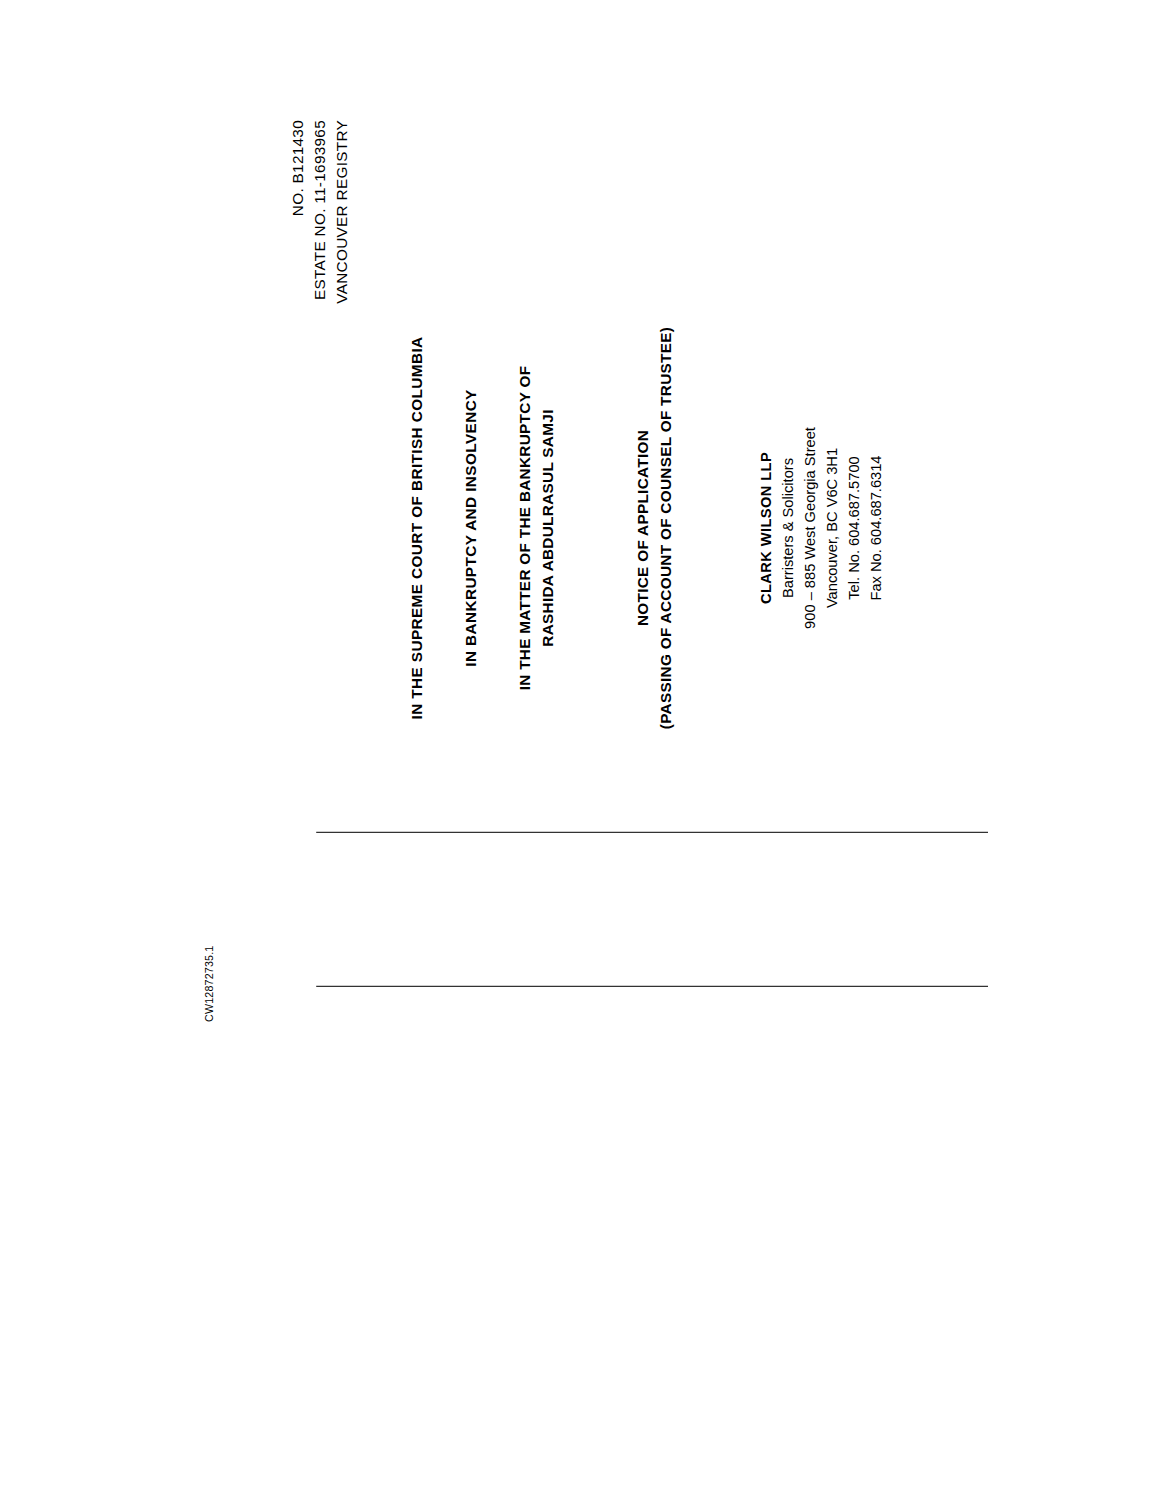NO. B121430
ESTATE NO. 11-1693965
VANCOUVER REGISTRY
IN THE SUPREME COURT OF BRITISH COLUMBIA
IN BANKRUPTCY AND INSOLVENCY
IN THE MATTER OF THE BANKRUPTCY OF
RASHIDA ABDULRASUL SAMJI
NOTICE OF APPLICATION
(PASSING OF ACCOUNT OF COUNSEL OF TRUSTEE)
CLARK WILSON LLP
Barristers & Solicitors
900 – 885 West Georgia Street
Vancouver, BC V6C 3H1
Tel. No. 604.687.5700
Fax No. 604.687.6314
CW12872735.1